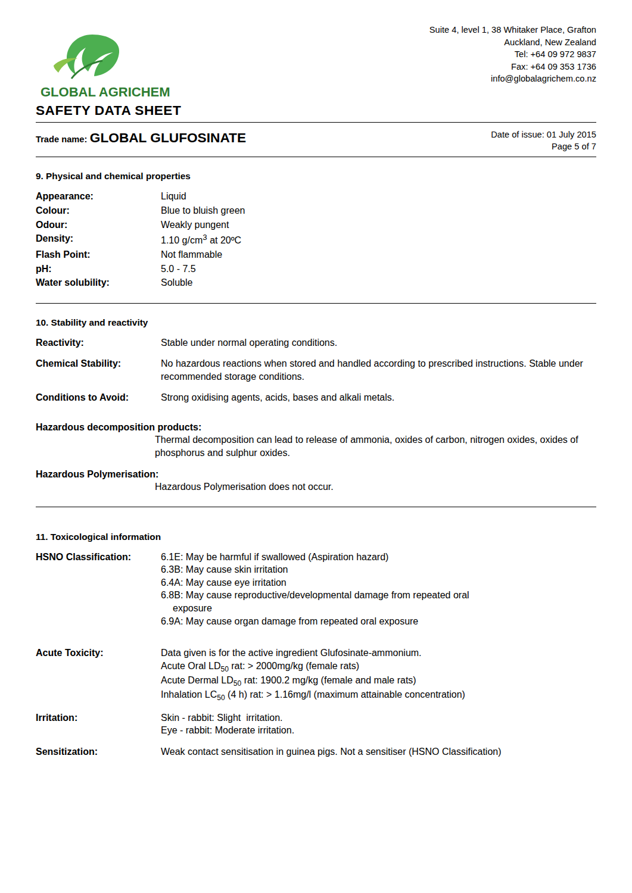GLOBAL AGRICHEM
Suite 4, level 1, 38 Whitaker Place, Grafton
Auckland, New Zealand
Tel: +64 09 972 9837
Fax: +64 09 353 1736
info@globalagrichem.co.nz
SAFETY DATA SHEET
Trade name: GLOBAL GLUFOSINATE
Date of issue: 01 July 2015
Page 5 of 7
9. Physical and chemical properties
| Appearance: | Liquid |
| Colour: | Blue to bluish green |
| Odour: | Weakly pungent |
| Density: | 1.10 g/cm 3 at 20ºC |
| Flash Point: | Not flammable |
| pH: | 5.0 - 7.5 |
| Water solubility: | Soluble |
10. Stability and reactivity
| Reactivity: | Stable under normal operating conditions. |
| Chemical Stability: | No hazardous reactions when stored and handled according to prescribed instructions. Stable under recommended storage conditions. |
| Conditions to Avoid: | Strong oxidising agents, acids, bases and alkali metals. |
Hazardous decomposition products:
Thermal decomposition can lead to release of ammonia, oxides of carbon, nitrogen oxides, oxides of phosphorus and sulphur oxides.
Hazardous Polymerisation:
Hazardous Polymerisation does not occur.
11. Toxicological information
| HSNO Classification: | 6.1E: May be harmful if swallowed (Aspiration hazard) 6.3B: May cause skin irritation 6.4A: May cause eye irritation 6.8B: May cause reproductive/developmental damage from repeated oral exposure 6.9A: May cause organ damage from repeated oral exposure |
| Acute Toxicity: | Data given is for the active ingredient Glufosinate-ammonium. Acute Oral LD 50 rat: > 2000mg/kg (female rats) Acute Dermal LD 50 rat : 1900.2 mg/kg (female and male rats) Inhalation LC 50 (4 h) rat: > 1.16mg/l (maximum attainable concentration) |
| Irritation: | Skin - rabbit: Slight irritation. Eye - rabbit: Moderate irritation. |
| Sensitization: | Weak contact sensitisation in guinea pigs. Not a sensitiser (HSNO Classification) |